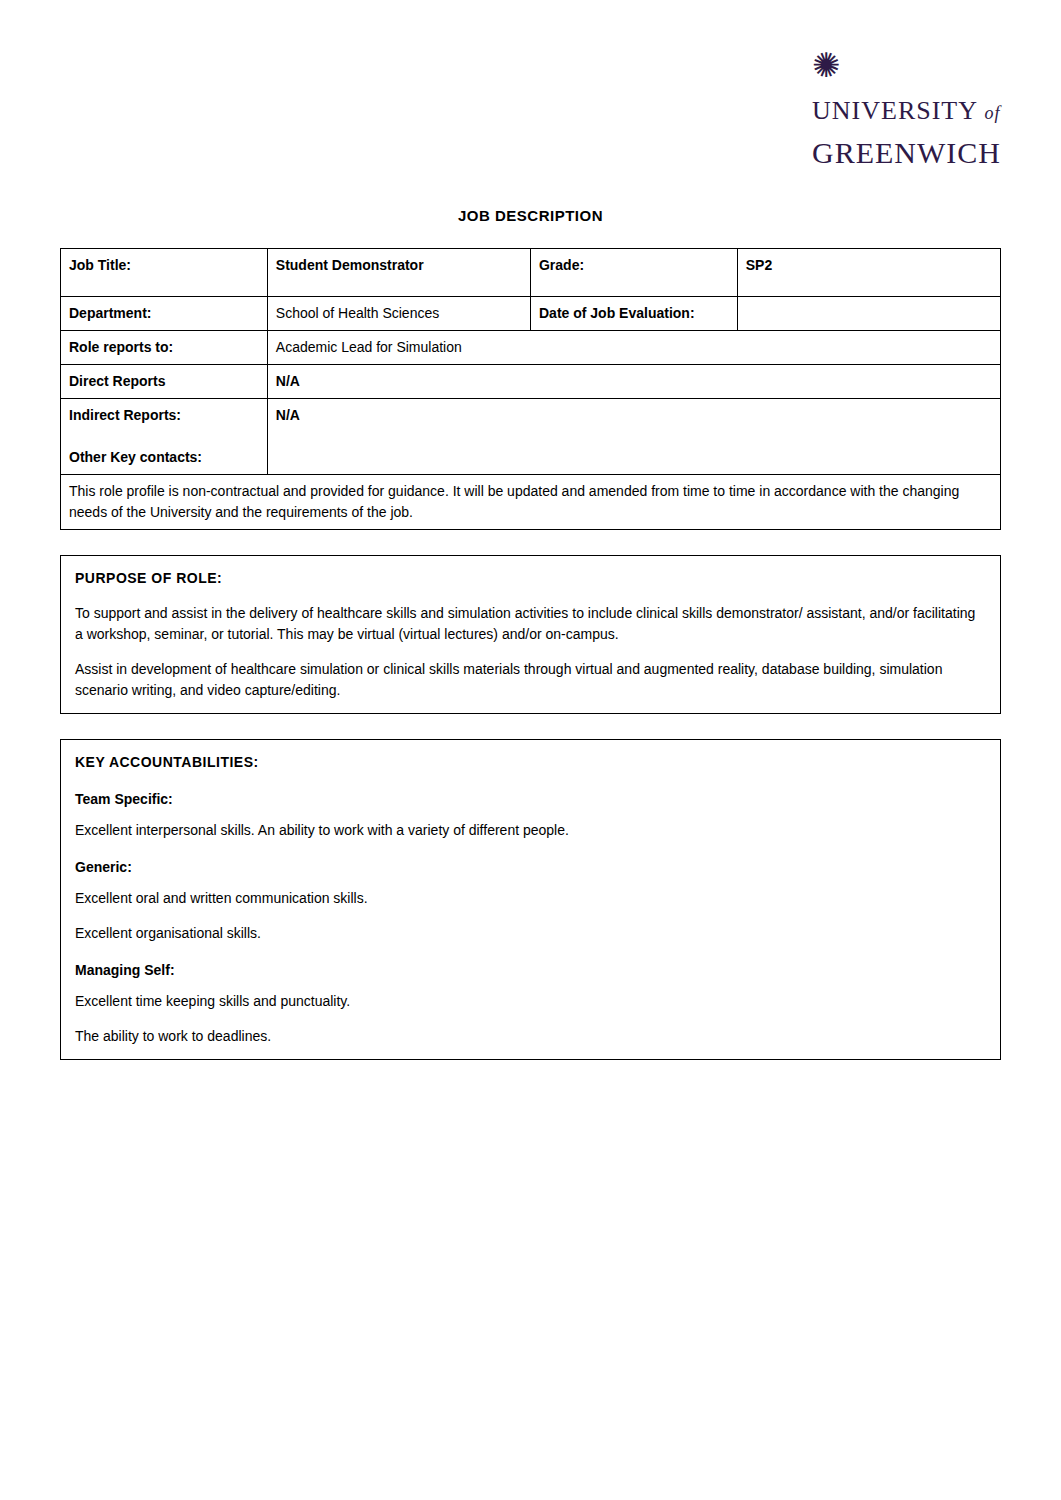✺
UNIVERSITY of
GREENWICH
JOB DESCRIPTION
| Job Title: | Student Demonstrator | Grade: | SP2 |
| Department: | School of Health Sciences | Date of Job Evaluation: | |
| Role reports to: | Academic Lead for Simulation |
| Direct Reports | N/A |
| Indirect Reports: Other Key contacts: | N/A |
| This role profile is non-contractual and provided for guidance. It will be updated and amended from time to time in accordance with the changing needs of the University and the requirements of the job. |
PURPOSE OF ROLE:
To support and assist in the delivery of healthcare skills and simulation activities to include clinical skills demonstrator/ assistant, and/or facilitating a workshop, seminar, or tutorial. This may be virtual (virtual lectures) and/or on-campus.
Assist in development of healthcare simulation or clinical skills materials through virtual and augmented reality, database building, simulation scenario writing, and video capture/editing.
KEY ACCOUNTABILITIES:
Team Specific:
Excellent interpersonal skills. An ability to work with a variety of different people.
Generic:
Excellent oral and written communication skills.
Excellent organisational skills.
Managing Self:
Excellent time keeping skills and punctuality.
The ability to work to deadlines.